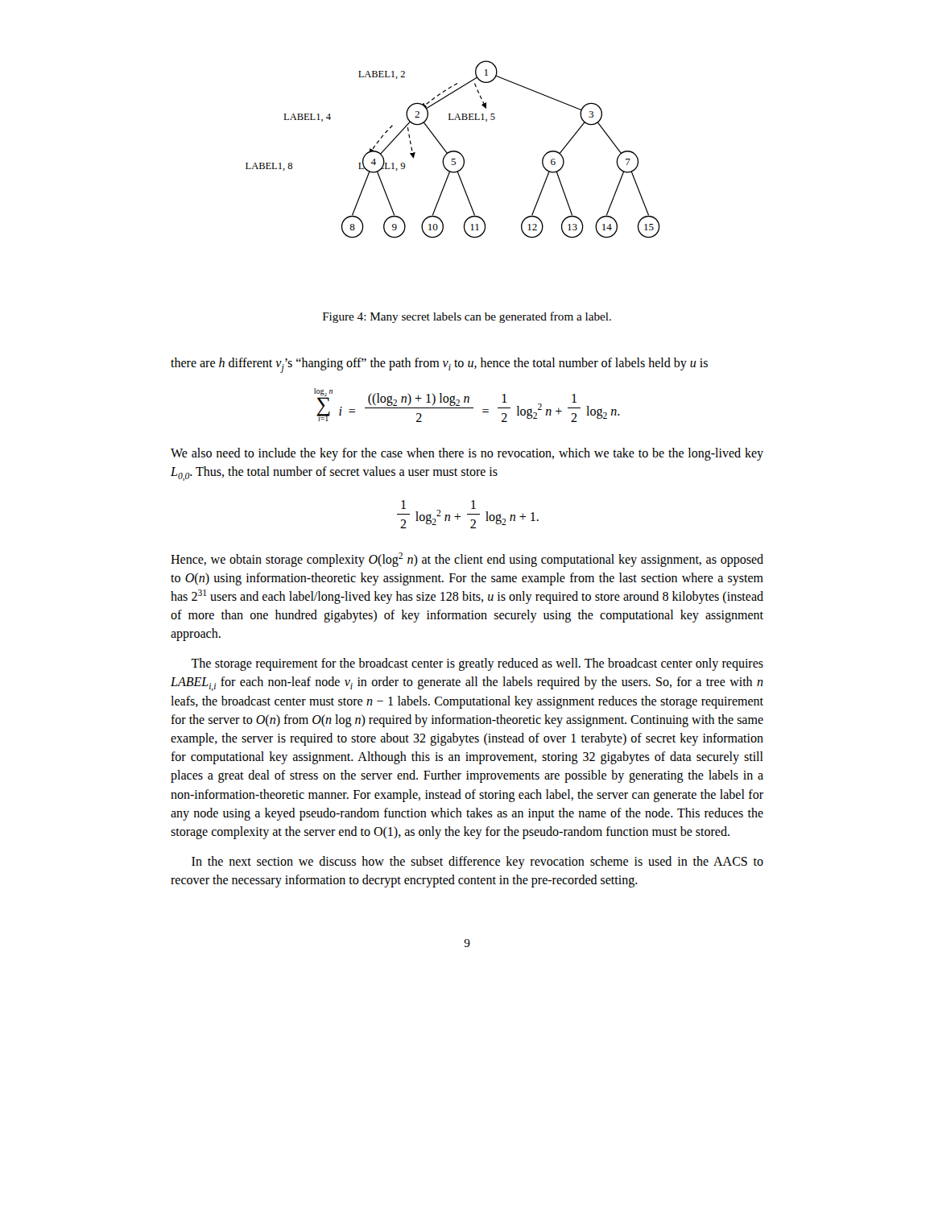LABEL1, 2 LABEL1, 5 LABEL1, 4 LABEL1, 8 LABEL1, 9 1 2 3 4 5 6 7 8 9 10 11 12 13 14 15
Figure 4: Many secret labels can be generated from a label.
there are h different vj’s “hanging off” the path from vi to u, hence the total number of labels held by u is
log2 n ∑ i=1 i = ((log2 n) + 1) log2 n 2 = 12 log22 n + 12 log2 n.
We also need to include the key for the case when there is no revocation, which we take to be the long-lived key L0,0. Thus, the total number of secret values a user must store is
12 log22 n + 12 log2 n + 1.
Hence, we obtain storage complexity O(log2 n) at the client end using computational key assignment, as opposed to O(n) using information-theoretic key assignment. For the same example from the last section where a system has 231 users and each label/long-lived key has size 128 bits, u is only required to store around 8 kilobytes (instead of more than one hundred gigabytes) of key information securely using the computational key assignment approach.
The storage requirement for the broadcast center is greatly reduced as well. The broadcast center only requires LABELi,i for each non-leaf node vi in order to generate all the labels required by the users. So, for a tree with n leafs, the broadcast center must store n − 1 labels. Computational key assignment reduces the storage requirement for the server to O(n) from O(n log n) required by information-theoretic key assignment. Continuing with the same example, the server is required to store about 32 gigabytes (instead of over 1 terabyte) of secret key information for computational key assignment. Although this is an improvement, storing 32 gigabytes of data securely still places a great deal of stress on the server end. Further improvements are possible by generating the labels in a non-information-theoretic manner. For example, instead of storing each label, the server can generate the label for any node using a keyed pseudo-random function which takes as an input the name of the node. This reduces the storage complexity at the server end to O(1), as only the key for the pseudo-random function must be stored.
In the next section we discuss how the subset difference key revocation scheme is used in the AACS to recover the necessary information to decrypt encrypted content in the pre-recorded setting.
9